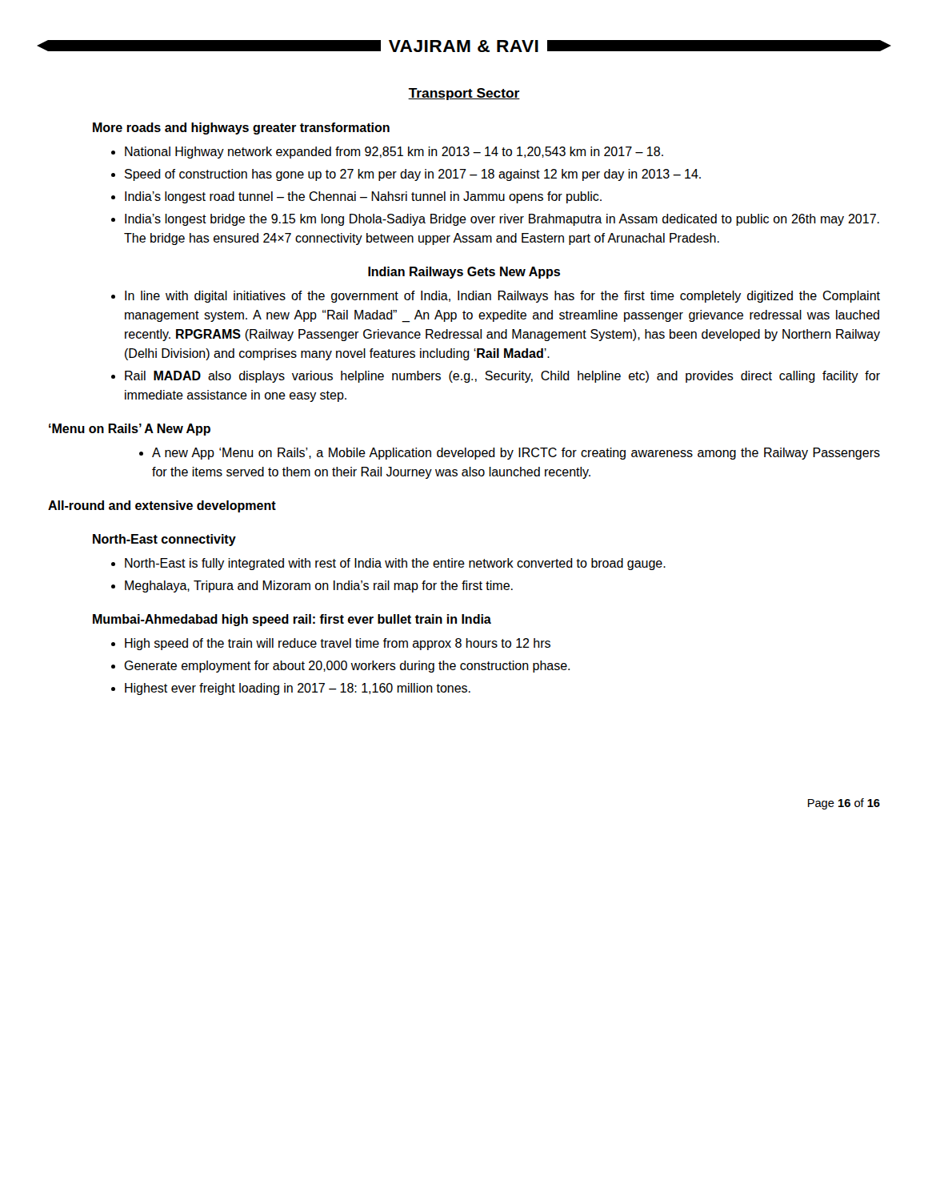VAJIRAM & RAVI
Transport Sector
More roads and highways greater transformation
National Highway network expanded from 92,851 km in 2013 – 14 to 1,20,543 km in 2017 – 18.
Speed of construction has gone up to 27 km per day in 2017 – 18 against 12 km per day in 2013 – 14.
India’s longest road tunnel – the Chennai – Nahsri tunnel in Jammu opens for public.
India’s longest bridge the 9.15 km long Dhola-Sadiya Bridge over river Brahmaputra in Assam dedicated to public on 26th may 2017. The bridge has ensured 24×7 connectivity between upper Assam and Eastern part of Arunachal Pradesh.
Indian Railways Gets New Apps
In line with digital initiatives of the government of India, Indian Railways has for the first time completely digitized the Complaint management system. A new App “Rail Madad” _ An App to expedite and streamline passenger grievance redressal was lauched recently. RPGRAMS (Railway Passenger Grievance Redressal and Management System), has been developed by Northern Railway (Delhi Division) and comprises many novel features including ‘Rail Madad’.
Rail MADAD also displays various helpline numbers (e.g., Security, Child helpline etc) and provides direct calling facility for immediate assistance in one easy step.
‘Menu on Rails’ A New App
A new App ‘Menu on Rails’, a Mobile Application developed by IRCTC for creating awareness among the Railway Passengers for the items served to them on their Rail Journey was also launched recently.
All-round and extensive development
North-East connectivity
North-East is fully integrated with rest of India with the entire network converted to broad gauge.
Meghalaya, Tripura and Mizoram on India’s rail map for the first time.
Mumbai-Ahmedabad high speed rail: first ever bullet train in India
High speed of the train will reduce travel time from approx 8 hours to 12 hrs
Generate employment for about 20,000 workers during the construction phase.
Highest ever freight loading in 2017 – 18: 1,160 million tones.
Page 16 of 16